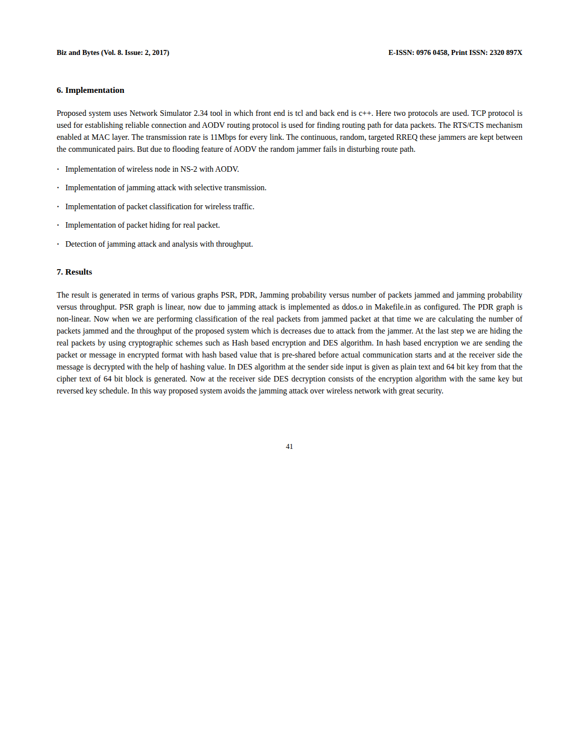Biz and Bytes (Vol. 8. Issue: 2, 2017) E-ISSN: 0976 0458, Print ISSN: 2320 897X
6. Implementation
Proposed system uses Network Simulator 2.34 tool in which front end is tcl and back end is c++. Here two protocols are used. TCP protocol is used for establishing reliable connection and AODV routing protocol is used for finding routing path for data packets. The RTS/CTS mechanism enabled at MAC layer. The transmission rate is 11Mbps for every link. The continuous, random, targeted RREQ these jammers are kept between the communicated pairs. But due to flooding feature of AODV the random jammer fails in disturbing route path.
Implementation of wireless node in NS-2 with AODV.
Implementation of jamming attack with selective transmission.
Implementation of packet classification for wireless traffic.
Implementation of packet hiding for real packet.
Detection of jamming attack and analysis with throughput.
7. Results
The result is generated in terms of various graphs PSR, PDR, Jamming probability versus number of packets jammed and jamming probability versus throughput. PSR graph is linear, now due to jamming attack is implemented as ddos.o in Makefile.in as configured. The PDR graph is non-linear. Now when we are performing classification of the real packets from jammed packet at that time we are calculating the number of packets jammed and the throughput of the proposed system which is decreases due to attack from the jammer. At the last step we are hiding the real packets by using cryptographic schemes such as Hash based encryption and DES algorithm. In hash based encryption we are sending the packet or message in encrypted format with hash based value that is pre-shared before actual communication starts and at the receiver side the message is decrypted with the help of hashing value. In DES algorithm at the sender side input is given as plain text and 64 bit key from that the cipher text of 64 bit block is generated. Now at the receiver side DES decryption consists of the encryption algorithm with the same key but reversed key schedule. In this way proposed system avoids the jamming attack over wireless network with great security.
41